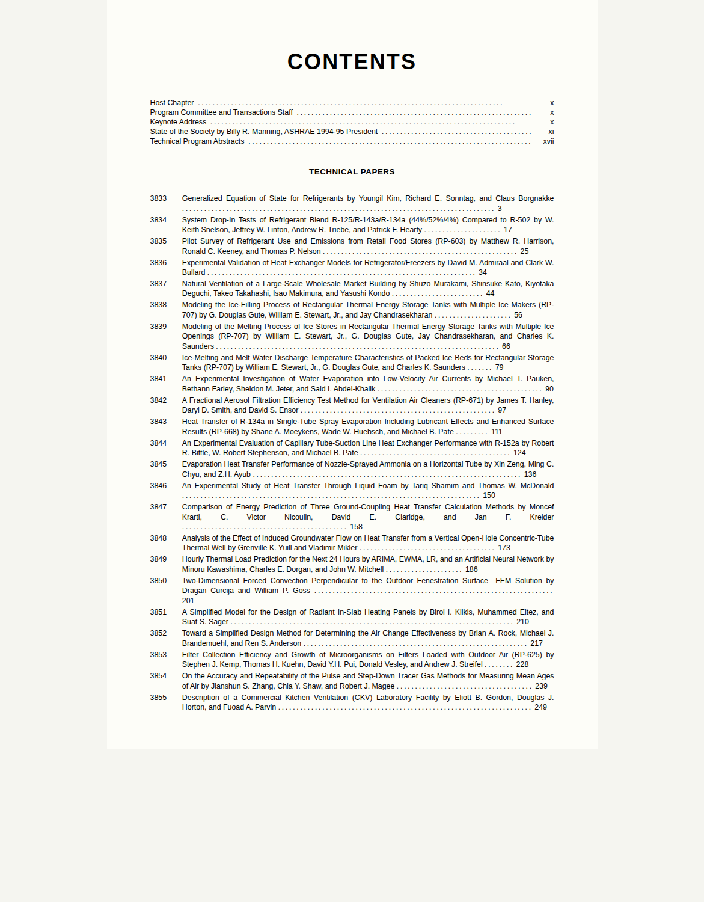CONTENTS
Host Chapter ................................................................................... x
Program Committee and Transactions Staff ................................................................................... x
Keynote Address ................................................................................... x
State of the Society by Billy R. Manning, ASHRAE 1994-95 President ................................................................................... xi
Technical Program Abstracts ................................................................................... xvii
TECHNICAL PAPERS
| 3833 | Generalized Equation of State for Refrigerants by Youngil Kim, Richard E. Sonntag, and Claus Borgnakke ..................................................................................... 3 |
| 3834 | System Drop-In Tests of Refrigerant Blend R-125/R-143a/R-134a (44%/52%/4%) Compared to R-502 by W. Keith Snelson, Jeffrey W. Linton, Andrew R. Triebe, and Patrick F. Hearty ..................... 17 |
| 3835 | Pilot Survey of Refrigerant Use and Emissions from Retail Food Stores (RP-603) by Matthew R. Harrison, Ronald C. Keeney, and Thomas P. Nelson ..................................................... 25 |
| 3836 | Experimental Validation of Heat Exchanger Models for Refrigerator/Freezers by David M. Admiraal and Clark W. Bullard ......................................................................... 34 |
| 3837 | Natural Ventilation of a Large-Scale Wholesale Market Building by Shuzo Murakami, Shinsuke Kato, Kiyotaka Deguchi, Takeo Takahashi, Isao Makimura, and Yasushi Kondo ......................... 44 |
| 3838 | Modeling the Ice-Filling Process of Rectangular Thermal Energy Storage Tanks with Multiple Ice Makers (RP-707) by G. Douglas Gute, William E. Stewart, Jr., and Jay Chandrasekharan ..................... 56 |
| 3839 | Modeling of the Melting Process of Ice Stores in Rectangular Thermal Energy Storage Tanks with Multiple Ice Openings (RP-707) by William E. Stewart, Jr., G. Douglas Gute, Jay Chandrasekharan, and Charles K. Saunders ............................................................................. 66 |
| 3840 | Ice-Melting and Melt Water Discharge Temperature Characteristics of Packed Ice Beds for Rectangular Storage Tanks (RP-707) by William E. Stewart, Jr., G. Douglas Gute, and Charles K. Saunders ....... 79 |
| 3841 | An Experimental Investigation of Water Evaporation into Low-Velocity Air Currents by Michael T. Pauken, Bethann Farley, Sheldon M. Jeter, and Said I. Abdel-Khalik ............................................. 90 |
| 3842 | A Fractional Aerosol Filtration Efficiency Test Method for Ventilation Air Cleaners (RP-671) by James T. Hanley, Daryl D. Smith, and David S. Ensor ..................................................... 97 |
| 3843 | Heat Transfer of R-134a in Single-Tube Spray Evaporation Including Lubricant Effects and Enhanced Surface Results (RP-668) by Shane A. Moeykens, Wade W. Huebsch, and Michael B. Pate ......... 111 |
| 3844 | An Experimental Evaluation of Capillary Tube-Suction Line Heat Exchanger Performance with R-152a by Robert R. Bittle, W. Robert Stephenson, and Michael B. Pate ......................................... 124 |
| 3845 | Evaporation Heat Transfer Performance of Nozzle-Sprayed Ammonia on a Horizontal Tube by Xin Zeng, Ming C. Chyu, and Z.H. Ayub ......................................................................... 136 |
| 3846 | An Experimental Study of Heat Transfer Through Liquid Foam by Tariq Shamim and Thomas W. McDonald ................................................................................. 150 |
| 3847 | Comparison of Energy Prediction of Three Ground-Coupling Heat Transfer Calculation Methods by Moncef Krarti, C. Victor Nicoulin, David E. Claridge, and Jan F. Kreider ............................................. 158 |
| 3848 | Analysis of the Effect of Induced Groundwater Flow on Heat Transfer from a Vertical Open-Hole Concentric-Tube Thermal Well by Grenville K. Yuill and Vladimir Mikler ..................................... 173 |
| 3849 | Hourly Thermal Load Prediction for the Next 24 Hours by ARIMA, EWMA, LR, and an Artificial Neural Network by Minoru Kawashima, Charles E. Dorgan, and John W. Mitchell ..................... 186 |
| 3850 | Two-Dimensional Forced Convection Perpendicular to the Outdoor Fenestration Surface—FEM Solution by Dragan Curcija and William P. Goss ................................................................. 201 |
| 3851 | A Simplified Model for the Design of Radiant In-Slab Heating Panels by Birol I. Kilkis, Muhammed Eltez, and Suat S. Sager ............................................................................. 210 |
| 3852 | Toward a Simplified Design Method for Determining the Air Change Effectiveness by Brian A. Rock, Michael J. Brandemuehl, and Ren S. Anderson ............................................................. 217 |
| 3853 | Filter Collection Efficiency and Growth of Microorganisms on Filters Loaded with Outdoor Air (RP-625) by Stephen J. Kemp, Thomas H. Kuehn, David Y.H. Pui, Donald Vesley, and Andrew J. Streifel ........ 228 |
| 3854 | On the Accuracy and Repeatability of the Pulse and Step-Down Tracer Gas Methods for Measuring Mean Ages of Air by Jianshun S. Zhang, Chia Y. Shaw, and Robert J. Magee ..................................... 239 |
| 3855 | Description of a Commercial Kitchen Ventilation (CKV) Laboratory Facility by Eliott B. Gordon, Douglas J. Horton, and Fuoad A. Parvin ..................................................................... 249 |